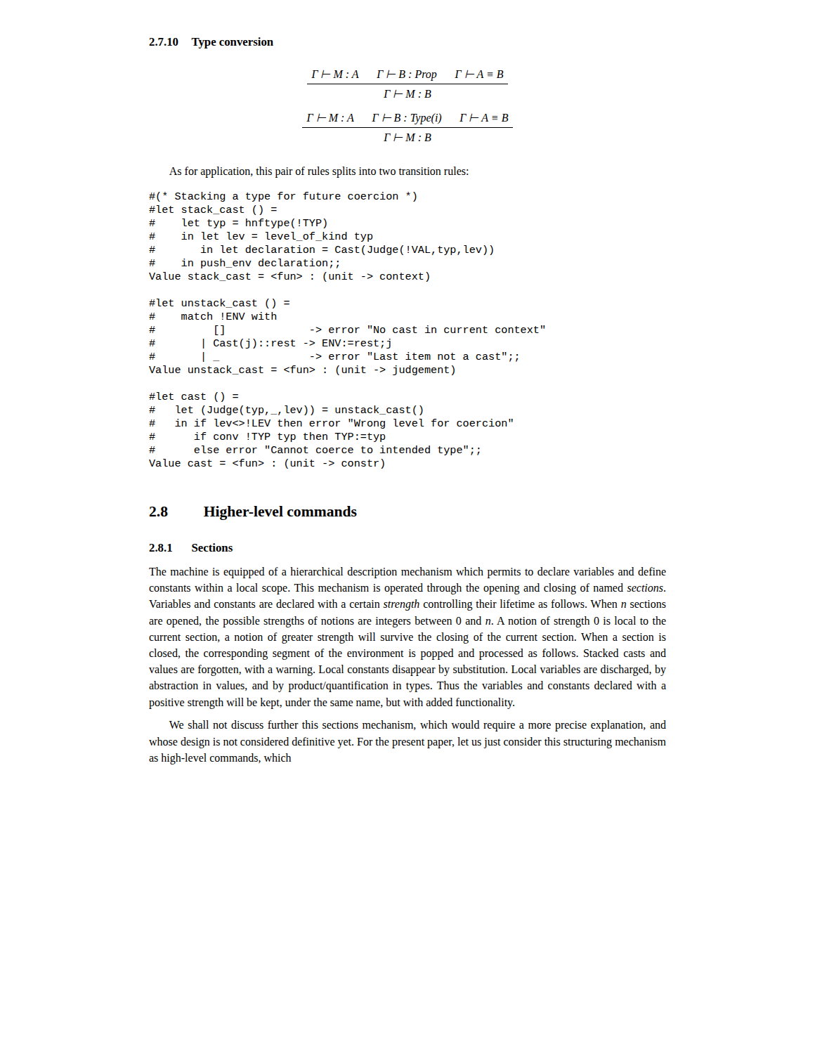2.7.10 Type conversion
Γ ⊢ M : A Γ ⊢ B : Prop Γ ⊢ A ≡ B Γ ⊢ M : B
Γ ⊢ M : A Γ ⊢ B : Type(i) Γ ⊢ A ≡ B Γ ⊢ M : B
As for application, this pair of rules splits into two transition rules:
#(* Stacking a type for future coercion *)
#let stack_cast () =
#    let typ = hnftype(!TYP)
#    in let lev = level_of_kind typ
#       in let declaration = Cast(Judge(!VAL,typ,lev))
#    in push_env declaration;;
Value stack_cast = <fun> : (unit -> context)

#let unstack_cast () =
#    match !ENV with
#         []             -> error "No cast in current context"
#       | Cast(j)::rest -> ENV:=rest;j
#       | _              -> error "Last item not a cast";;
Value unstack_cast = <fun> : (unit -> judgement)

#let cast () =
#   let (Judge(typ,_,lev)) = unstack_cast()
#   in if lev<>!LEV then error "Wrong level for coercion"
#      if conv !TYP typ then TYP:=typ
#      else error "Cannot coerce to intended type";;
Value cast = <fun> : (unit -> constr)
2.8 Higher-level commands
2.8.1 Sections
The machine is equipped of a hierarchical description mechanism which permits to declare variables and define constants within a local scope. This mechanism is operated through the opening and closing of named sections. Variables and constants are declared with a certain strength controlling their lifetime as follows. When n sections are opened, the possible strengths of notions are integers between 0 and n. A notion of strength 0 is local to the current section, a notion of greater strength will survive the closing of the current section. When a section is closed, the corresponding segment of the environment is popped and processed as follows. Stacked casts and values are forgotten, with a warning. Local constants disappear by substitution. Local variables are discharged, by abstraction in values, and by product/quantification in types. Thus the variables and constants declared with a positive strength will be kept, under the same name, but with added functionality.
We shall not discuss further this sections mechanism, which would require a more precise explanation, and whose design is not considered definitive yet. For the present paper, let us just consider this structuring mechanism as high-level commands, which